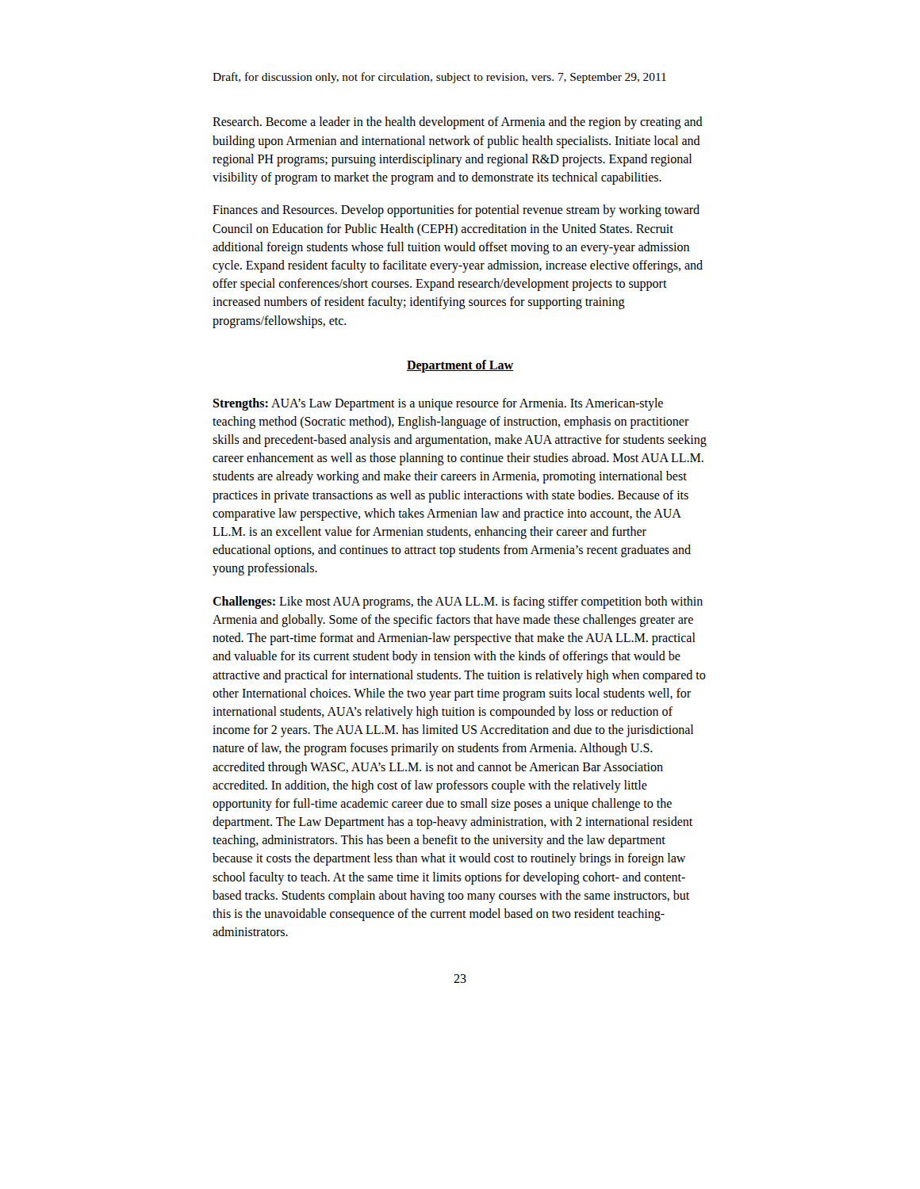Draft, for discussion only, not for circulation, subject to revision, vers. 7, September 29, 2011
Research. Become a leader in the health development of Armenia and the region by creating and building upon Armenian and international network of public health specialists. Initiate local and regional PH programs; pursuing interdisciplinary and regional R&D projects. Expand regional visibility of program to market the program and to demonstrate its technical capabilities.
Finances and Resources. Develop opportunities for potential revenue stream by working toward Council on Education for Public Health (CEPH) accreditation in the United States. Recruit additional foreign students whose full tuition would offset moving to an every-year admission cycle. Expand resident faculty to facilitate every-year admission, increase elective offerings, and offer special conferences/short courses. Expand research/development projects to support increased numbers of resident faculty; identifying sources for supporting training programs/fellowships, etc.
Department of Law
Strengths: AUA’s Law Department is a unique resource for Armenia. Its American-style teaching method (Socratic method), English-language of instruction, emphasis on practitioner skills and precedent-based analysis and argumentation, make AUA attractive for students seeking career enhancement as well as those planning to continue their studies abroad. Most AUA LL.M. students are already working and make their careers in Armenia, promoting international best practices in private transactions as well as public interactions with state bodies. Because of its comparative law perspective, which takes Armenian law and practice into account, the AUA LL.M. is an excellent value for Armenian students, enhancing their career and further educational options, and continues to attract top students from Armenia’s recent graduates and young professionals.
Challenges: Like most AUA programs, the AUA LL.M. is facing stiffer competition both within Armenia and globally. Some of the specific factors that have made these challenges greater are noted. The part-time format and Armenian-law perspective that make the AUA LL.M. practical and valuable for its current student body in tension with the kinds of offerings that would be attractive and practical for international students. The tuition is relatively high when compared to other International choices. While the two year part time program suits local students well, for international students, AUA’s relatively high tuition is compounded by loss or reduction of income for 2 years. The AUA LL.M. has limited US Accreditation and due to the jurisdictional nature of law, the program focuses primarily on students from Armenia. Although U.S. accredited through WASC, AUA’s LL.M. is not and cannot be American Bar Association accredited. In addition, the high cost of law professors couple with the relatively little opportunity for full-time academic career due to small size poses a unique challenge to the department. The Law Department has a top-heavy administration, with 2 international resident teaching, administrators. This has been a benefit to the university and the law department because it costs the department less than what it would cost to routinely brings in foreign law school faculty to teach. At the same time it limits options for developing cohort- and content-based tracks. Students complain about having too many courses with the same instructors, but this is the unavoidable consequence of the current model based on two resident teaching-administrators.
23